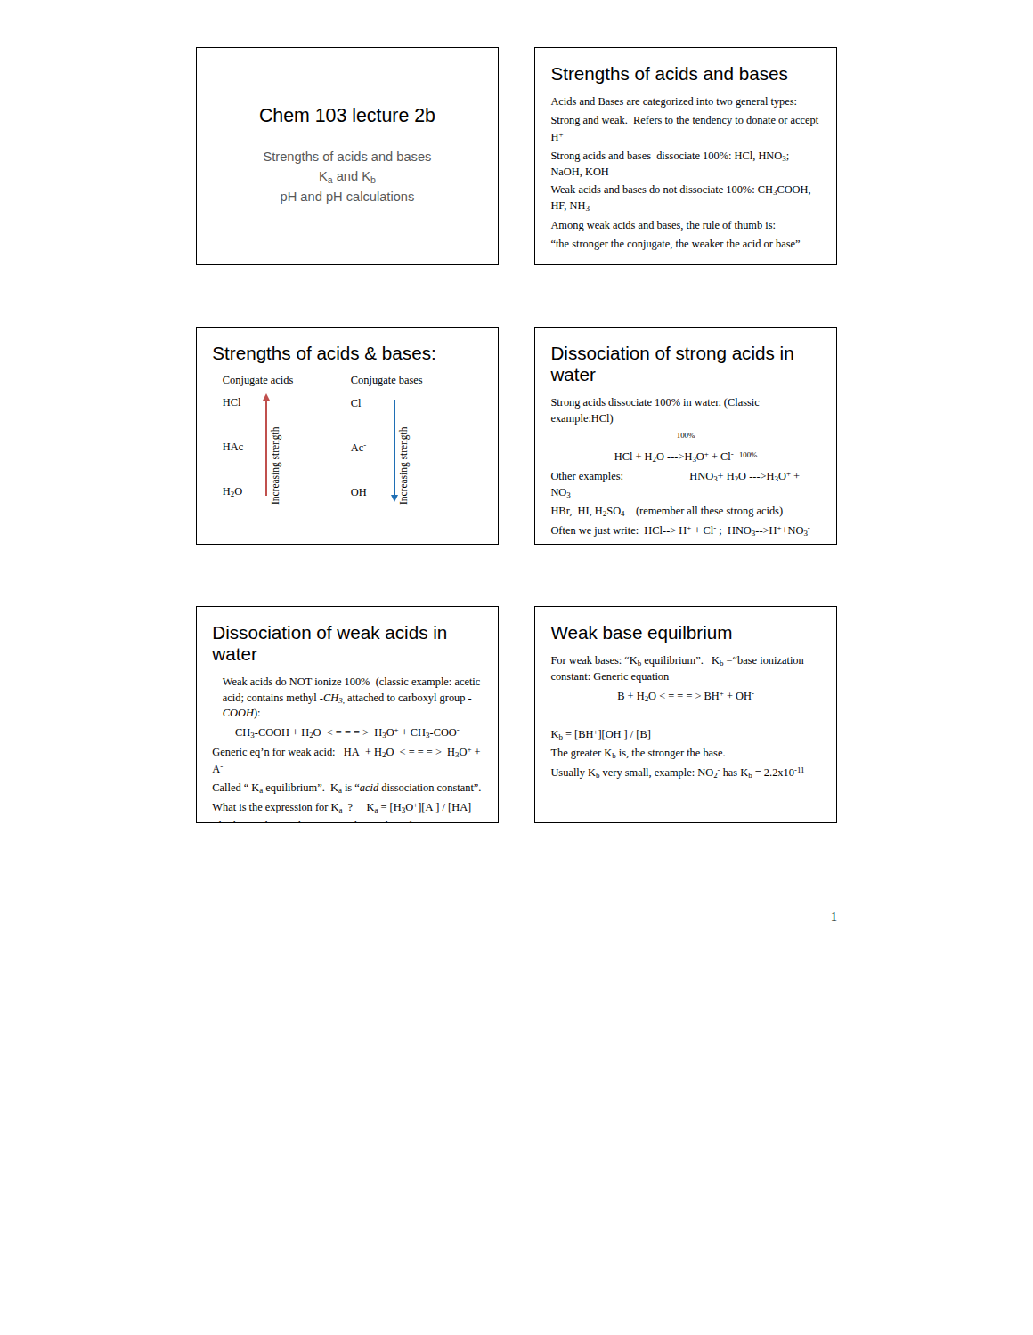Chem 103 lecture 2b
Strengths of acids and bases
Ka and Kb
pH and pH calculations
Strengths of acids and bases
Acids and Bases are categorized into two general types:
Strong and weak. Refers to the tendency to donate or accept H+
Strong acids and bases dissociate 100%: HCl, HNO3; NaOH, KOH
Weak acids and bases do not dissociate 100%: CH3COOH, HF, NH3
Among weak acids and bases, the rule of thumb is:
“the stronger the conjugate, the weaker the acid or base”
Strengths of acids & bases:
Conjugate acids
Conjugate bases
HCl
HAc
H2O
Cl-
Ac-
OH-
Increasing strength
Increasing strength
Dissociation of strong acids in water
Strong acids dissociate 100% in water. (Classic example:HCl)
100%
HCl + H2O --->H3O+ + Cl- 100%
Other examples: HNO3+ H2O --->H3O+ + NO3-
HBr, HI, H2SO4 (remember all these strong acids)
Often we just write: HCl--> H+ + Cl- ; HNO3-->H++NO3-
Dissociation of weak acids in water
Weak acids do NOT ionize 100% (classic example: acetic acid; contains methyl -CH3, attached to carboxyl group -COOH):
CH3-COOH + H2O < = = = > H3O+ + CH3-COO-
Generic eq’n for weak acid: HA + H2O < = = = > H3O+ + A-
Called “ Ka equilibrium”. Ka is “acid dissociation constant”.
What is the expression for Ka ? Ka = [H3O+][A-] / [HA]
The larger the Ka, the stronger the weak acid.
Usually Ka very small, ex : Ka for acetic acid = 1.8x10-5
For NH4+ it is 5.6x10-10. Which is the stronger weak acid?
Weak base equilbrium
For weak bases: “Kb equilibrium”. Kb =“base ionization constant: Generic equation
B + H2O < = = = > BH+ + OH-
Kb = [BH+][OH-] / [B]
The greater Kb is, the stronger the base.
Usually Kb very small, example: NO2- has Kb = 2.2x10-11
1